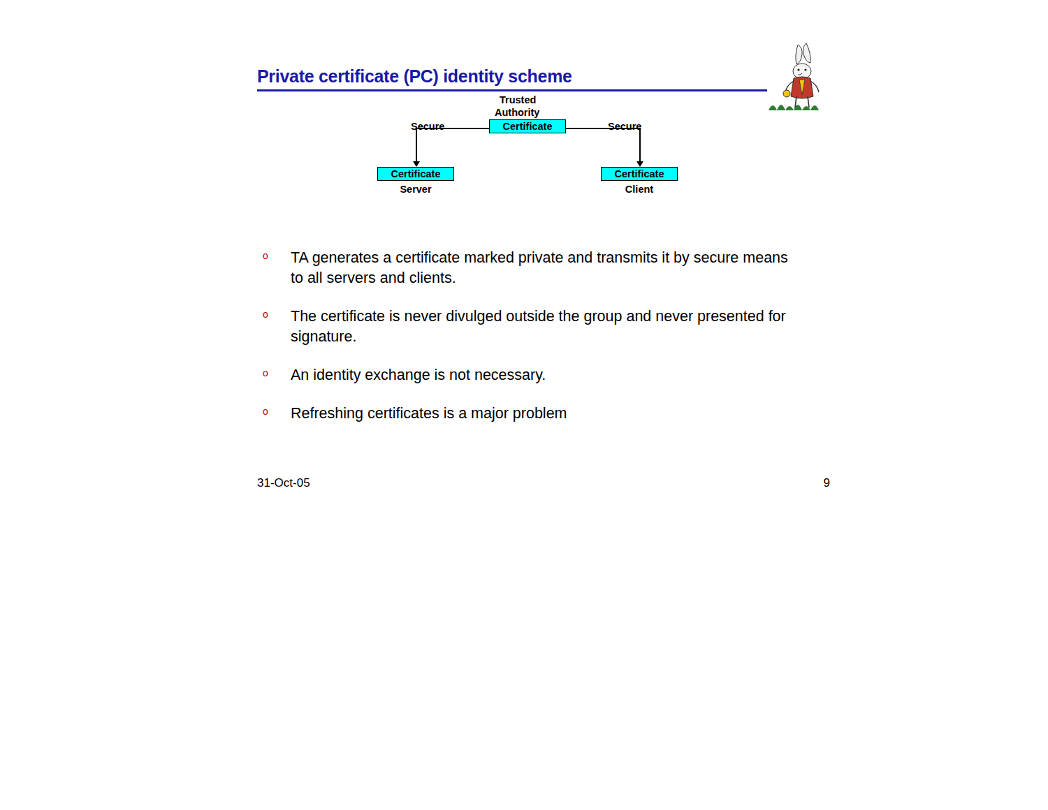Private certificate (PC) identity scheme
Trusted
Authority
Secure
Secure
Certificate
Certificate
Certificate
Server
Client
TA generates a certificate marked private and transmits it by secure means to all servers and clients.
The certificate is never divulged outside the group and never presented for signature.
An identity exchange is not necessary.
Refreshing certificates is a major problem
31-Oct-05
9